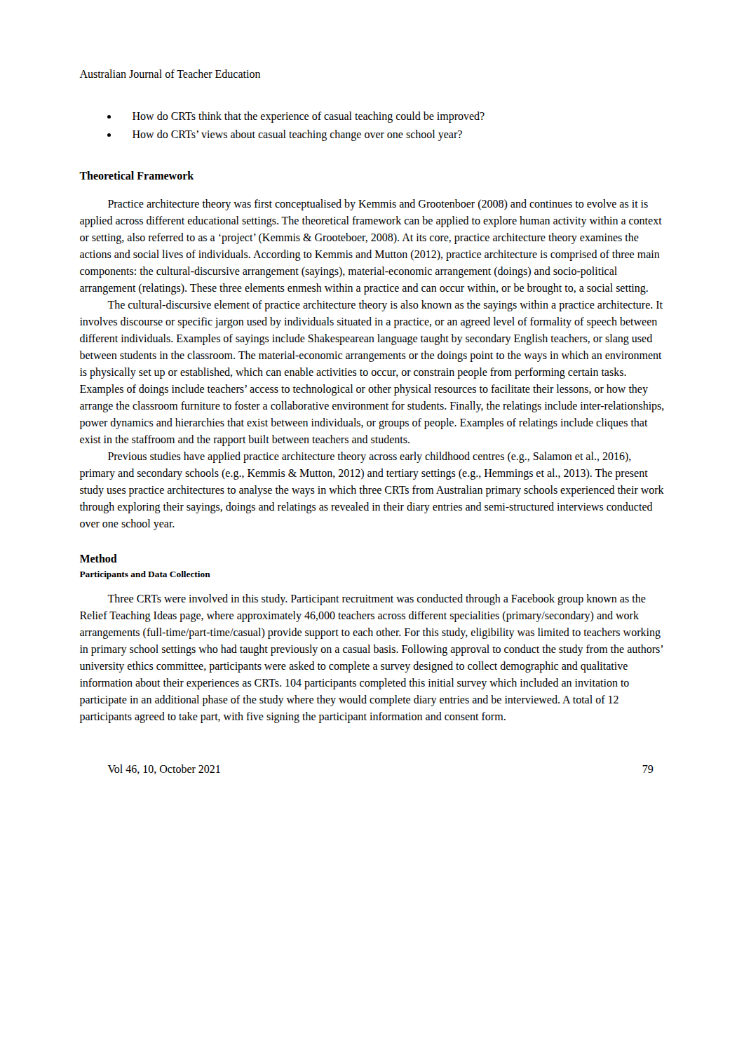Australian Journal of Teacher Education
How do CRTs think that the experience of casual teaching could be improved?
How do CRTs’ views about casual teaching change over one school year?
Theoretical Framework
Practice architecture theory was first conceptualised by Kemmis and Grootenboer (2008) and continues to evolve as it is applied across different educational settings. The theoretical framework can be applied to explore human activity within a context or setting, also referred to as a ‘project’ (Kemmis & Grooteboer, 2008). At its core, practice architecture theory examines the actions and social lives of individuals. According to Kemmis and Mutton (2012), practice architecture is comprised of three main components: the cultural-discursive arrangement (sayings), material-economic arrangement (doings) and socio-political arrangement (relatings). These three elements enmesh within a practice and can occur within, or be brought to, a social setting.
The cultural-discursive element of practice architecture theory is also known as the sayings within a practice architecture. It involves discourse or specific jargon used by individuals situated in a practice, or an agreed level of formality of speech between different individuals. Examples of sayings include Shakespearean language taught by secondary English teachers, or slang used between students in the classroom. The material-economic arrangements or the doings point to the ways in which an environment is physically set up or established, which can enable activities to occur, or constrain people from performing certain tasks. Examples of doings include teachers’ access to technological or other physical resources to facilitate their lessons, or how they arrange the classroom furniture to foster a collaborative environment for students. Finally, the relatings include inter-relationships, power dynamics and hierarchies that exist between individuals, or groups of people. Examples of relatings include cliques that exist in the staffroom and the rapport built between teachers and students.
Previous studies have applied practice architecture theory across early childhood centres (e.g., Salamon et al., 2016), primary and secondary schools (e.g., Kemmis & Mutton, 2012) and tertiary settings (e.g., Hemmings et al., 2013). The present study uses practice architectures to analyse the ways in which three CRTs from Australian primary schools experienced their work through exploring their sayings, doings and relatings as revealed in their diary entries and semi-structured interviews conducted over one school year.
Method
Participants and Data Collection
Three CRTs were involved in this study. Participant recruitment was conducted through a Facebook group known as the Relief Teaching Ideas page, where approximately 46,000 teachers across different specialities (primary/secondary) and work arrangements (full-time/part-time/casual) provide support to each other. For this study, eligibility was limited to teachers working in primary school settings who had taught previously on a casual basis. Following approval to conduct the study from the authors’ university ethics committee, participants were asked to complete a survey designed to collect demographic and qualitative information about their experiences as CRTs. 104 participants completed this initial survey which included an invitation to participate in an additional phase of the study where they would complete diary entries and be interviewed. A total of 12 participants agreed to take part, with five signing the participant information and consent form.
Vol 46, 10, October 2021 79